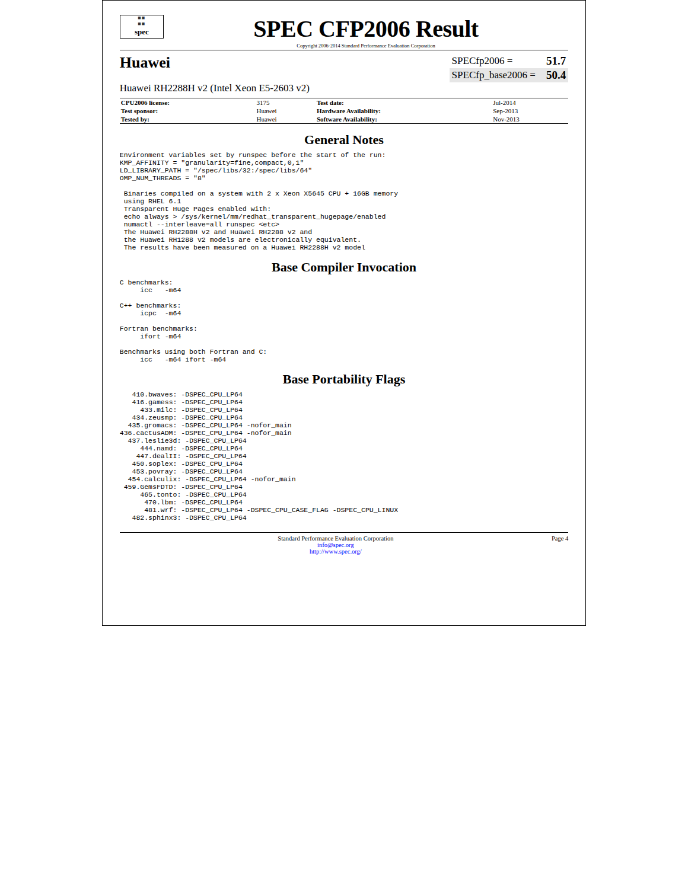■■
■■
spec
SPEC CFP2006 Result
Copyright 2006-2014 Standard Performance Evaluation Corporation
Huawei
Huawei RH2288H v2 (Intel Xeon E5-2603 v2)
| SPECfp2006 = | 51.7 |
| SPECfp_base2006 = | 50.4 |
| CPU2006 license: | 3175 | Test date: | Jul-2014 |
| Test sponsor: | Huawei | Hardware Availability: | Sep-2013 |
| Tested by: | Huawei | Software Availability: | Nov-2013 |
General Notes
Environment variables set by runspec before the start of the run:
KMP_AFFINITY = "granularity=fine,compact,0,1"
LD_LIBRARY_PATH = "/spec/libs/32:/spec/libs/64"
OMP_NUM_THREADS = "8"

 Binaries compiled on a system with 2 x Xeon X5645 CPU + 16GB memory
 using RHEL 6.1
 Transparent Huge Pages enabled with:
 echo always > /sys/kernel/mm/redhat_transparent_hugepage/enabled
 numactl --interleave=all runspec <etc>
 The Huawei RH2288H v2 and Huawei RH2288 v2 and
 the Huawei RH1288 v2 models are electronically equivalent.
 The results have been measured on a Huawei RH2288H v2 model
Base Compiler Invocation
C benchmarks:
     icc   -m64

C++ benchmarks:
     icpc  -m64

Fortran benchmarks:
     ifort -m64

Benchmarks using both Fortran and C:
     icc   -m64 ifort -m64
Base Portability Flags
   410.bwaves: -DSPEC_CPU_LP64
   416.gamess: -DSPEC_CPU_LP64
     433.milc: -DSPEC_CPU_LP64
   434.zeusmp: -DSPEC_CPU_LP64
  435.gromacs: -DSPEC_CPU_LP64 -nofor_main
436.cactusADM: -DSPEC_CPU_LP64 -nofor_main
  437.leslie3d: -DSPEC_CPU_LP64
     444.namd: -DSPEC_CPU_LP64
    447.dealII: -DSPEC_CPU_LP64
   450.soplex: -DSPEC_CPU_LP64
   453.povray: -DSPEC_CPU_LP64
  454.calculix: -DSPEC_CPU_LP64 -nofor_main
 459.GemsFDTD: -DSPEC_CPU_LP64
     465.tonto: -DSPEC_CPU_LP64
      470.lbm: -DSPEC_CPU_LP64
      481.wrf: -DSPEC_CPU_LP64 -DSPEC_CPU_CASE_FLAG -DSPEC_CPU_LINUX
   482.sphinx3: -DSPEC_CPU_LP64
Standard Performance Evaluation Corporation
info@spec.org
http://www.spec.org/
Page 4